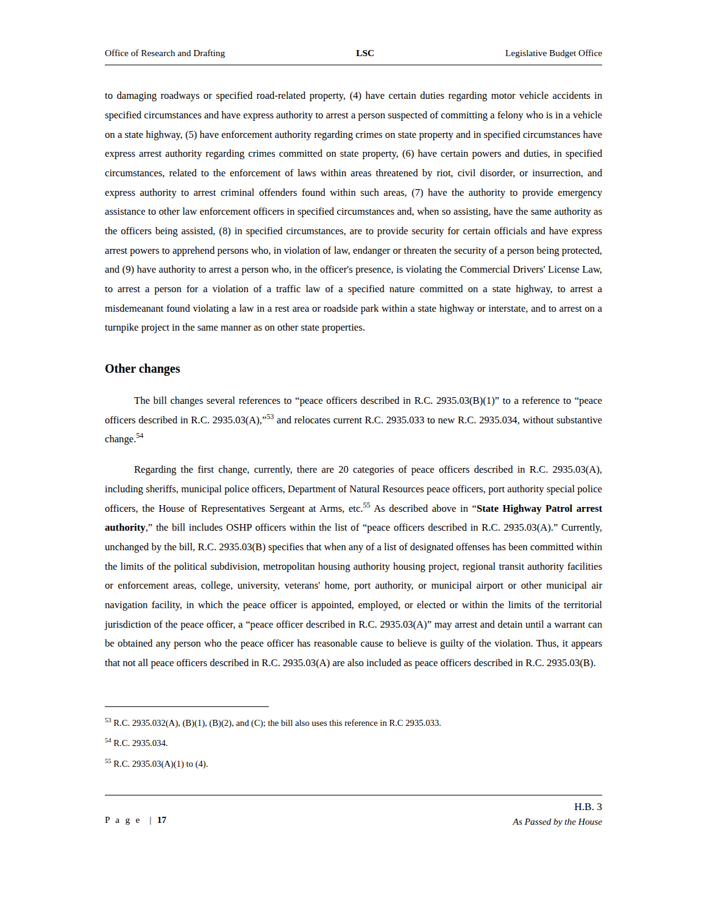Office of Research and Drafting LSC Legislative Budget Office
to damaging roadways or specified road-related property, (4) have certain duties regarding motor vehicle accidents in specified circumstances and have express authority to arrest a person suspected of committing a felony who is in a vehicle on a state highway, (5) have enforcement authority regarding crimes on state property and in specified circumstances have express arrest authority regarding crimes committed on state property, (6) have certain powers and duties, in specified circumstances, related to the enforcement of laws within areas threatened by riot, civil disorder, or insurrection, and express authority to arrest criminal offenders found within such areas, (7) have the authority to provide emergency assistance to other law enforcement officers in specified circumstances and, when so assisting, have the same authority as the officers being assisted, (8) in specified circumstances, are to provide security for certain officials and have express arrest powers to apprehend persons who, in violation of law, endanger or threaten the security of a person being protected, and (9) have authority to arrest a person who, in the officer's presence, is violating the Commercial Drivers' License Law, to arrest a person for a violation of a traffic law of a specified nature committed on a state highway, to arrest a misdemeanant found violating a law in a rest area or roadside park within a state highway or interstate, and to arrest on a turnpike project in the same manner as on other state properties.
Other changes
The bill changes several references to “peace officers described in R.C. 2935.03(B)(1)” to a reference to “peace officers described in R.C. 2935.03(A),”53 and relocates current R.C. 2935.033 to new R.C. 2935.034, without substantive change.54
Regarding the first change, currently, there are 20 categories of peace officers described in R.C. 2935.03(A), including sheriffs, municipal police officers, Department of Natural Resources peace officers, port authority special police officers, the House of Representatives Sergeant at Arms, etc.55 As described above in “State Highway Patrol arrest authority,” the bill includes OSHP officers within the list of “peace officers described in R.C. 2935.03(A).” Currently, unchanged by the bill, R.C. 2935.03(B) specifies that when any of a list of designated offenses has been committed within the limits of the political subdivision, metropolitan housing authority housing project, regional transit authority facilities or enforcement areas, college, university, veterans' home, port authority, or municipal airport or other municipal air navigation facility, in which the peace officer is appointed, employed, or elected or within the limits of the territorial jurisdiction of the peace officer, a “peace officer described in R.C. 2935.03(A)” may arrest and detain until a warrant can be obtained any person who the peace officer has reasonable cause to believe is guilty of the violation. Thus, it appears that not all peace officers described in R.C. 2935.03(A) are also included as peace officers described in R.C. 2935.03(B).
53 R.C. 2935.032(A), (B)(1), (B)(2), and (C); the bill also uses this reference in R.C 2935.033.
54 R.C. 2935.034.
55 R.C. 2935.03(A)(1) to (4).
P a g e | 17 H.B. 3
As Passed by the House